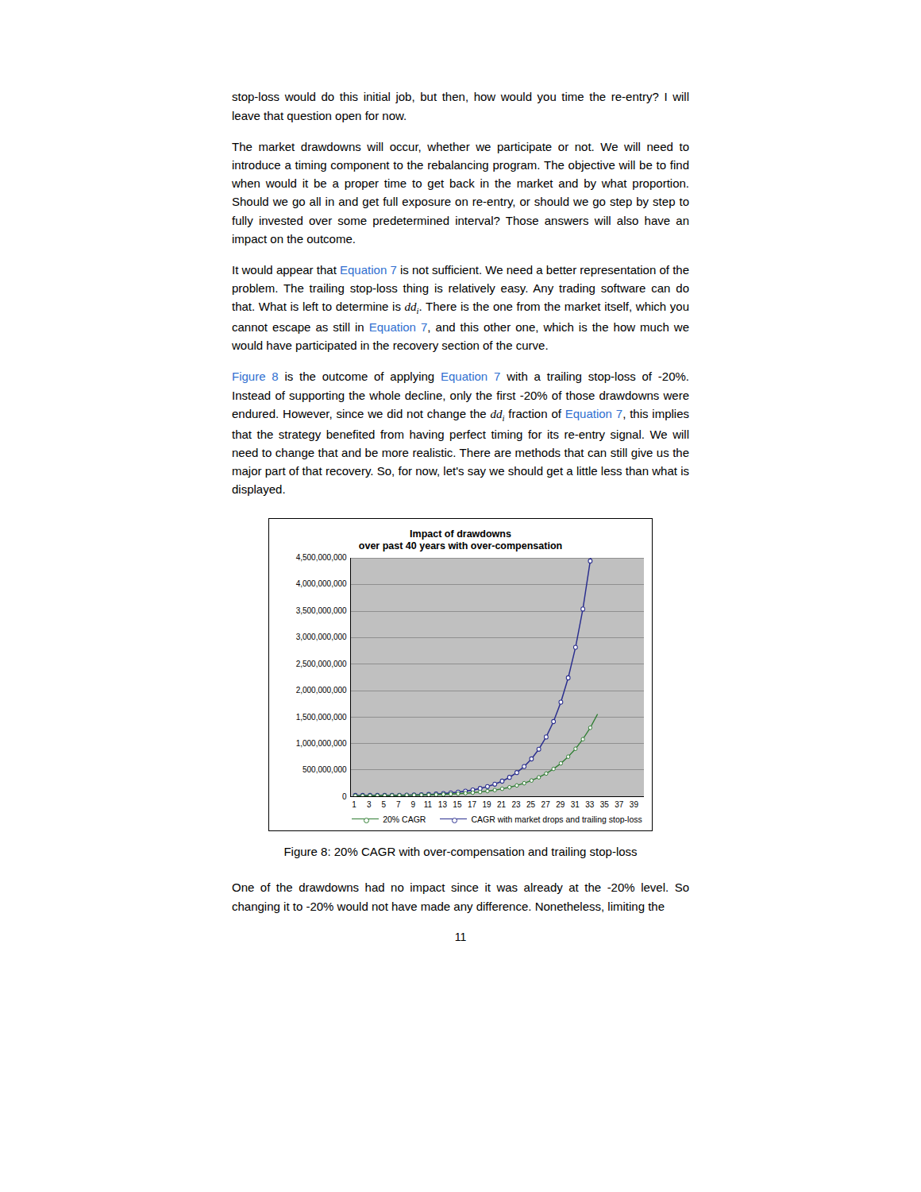stop-loss would do this initial job, but then, how would you time the re-entry? I will leave that question open for now.
The market drawdowns will occur, whether we participate or not. We will need to introduce a timing component to the rebalancing program. The objective will be to find when would it be a proper time to get back in the market and by what proportion. Should we go all in and get full exposure on re-entry, or should we go step by step to fully invested over some predetermined interval? Those answers will also have an impact on the outcome.
It would appear that Equation 7 is not sufficient. We need a better representation of the problem. The trailing stop-loss thing is relatively easy. Any trading software can do that. What is left to determine is ddi. There is the one from the market itself, which you cannot escape as still in Equation 7, and this other one, which is the how much we would have participated in the recovery section of the curve.
Figure 8 is the outcome of applying Equation 7 with a trailing stop-loss of -20%. Instead of supporting the whole decline, only the first -20% of those drawdowns were endured. However, since we did not change the ddi fraction of Equation 7, this implies that the strategy benefited from having perfect timing for its re-entry signal. We will need to change that and be more realistic. There are methods that can still give us the major part of that recovery. So, for now, let's say we should get a little less than what is displayed.
Impact of drawdowns
over past 40 years with over-compensation
4,500,000,000 4,000,000,000 3,500,000,000 3,000,000,000 2,500,000,000 2,000,000,000 1,500,000,000 1,000,000,000 500,000,000 0
1 3 5 7 9 11 13 15 17 19 21 23 25 27 29 31 33 35 37 39
20% CAGR
CAGR with market drops and trailing stop-loss
Figure 8: 20% CAGR with over-compensation and trailing stop-loss
One of the drawdowns had no impact since it was already at the -20% level. So changing it to -20% would not have made any difference. Nonetheless, limiting the
11